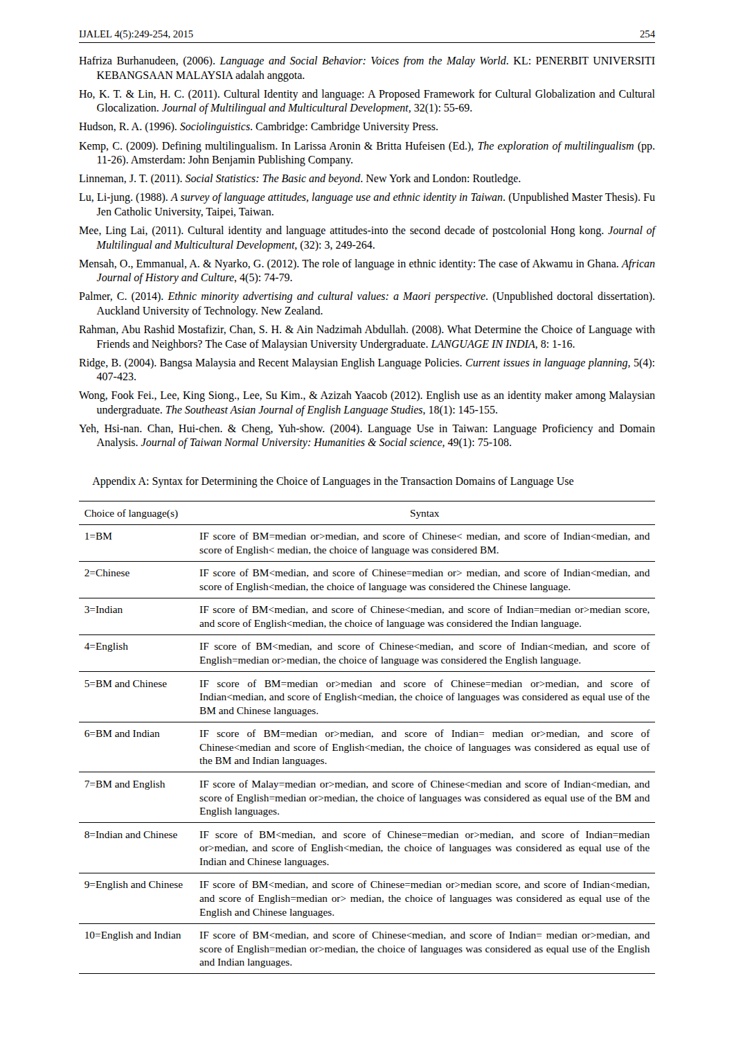IJALEL 4(5):249-254, 2015 254
Hafriza Burhanudeen, (2006). Language and Social Behavior: Voices from the Malay World. KL: PENERBIT UNIVERSITI KEBANGSAAN MALAYSIA adalah anggota.
Ho, K. T. & Lin, H. C. (2011). Cultural Identity and language: A Proposed Framework for Cultural Globalization and Cultural Glocalization. Journal of Multilingual and Multicultural Development, 32(1): 55-69.
Hudson, R. A. (1996). Sociolinguistics. Cambridge: Cambridge University Press.
Kemp, C. (2009). Defining multilingualism. In Larissa Aronin & Britta Hufeisen (Ed.), The exploration of multilingualism (pp. 11-26). Amsterdam: John Benjamin Publishing Company.
Linneman, J. T. (2011). Social Statistics: The Basic and beyond. New York and London: Routledge.
Lu, Li-jung. (1988). A survey of language attitudes, language use and ethnic identity in Taiwan. (Unpublished Master Thesis). Fu Jen Catholic University, Taipei, Taiwan.
Mee, Ling Lai, (2011). Cultural identity and language attitudes-into the second decade of postcolonial Hong kong. Journal of Multilingual and Multicultural Development, (32): 3, 249-264.
Mensah, O., Emmanual, A. & Nyarko, G. (2012). The role of language in ethnic identity: The case of Akwamu in Ghana. African Journal of History and Culture, 4(5): 74-79.
Palmer, C. (2014). Ethnic minority advertising and cultural values: a Maori perspective. (Unpublished doctoral dissertation). Auckland University of Technology. New Zealand.
Rahman, Abu Rashid Mostafizir, Chan, S. H. & Ain Nadzimah Abdullah. (2008). What Determine the Choice of Language with Friends and Neighbors? The Case of Malaysian University Undergraduate. LANGUAGE IN INDIA, 8: 1-16.
Ridge, B. (2004). Bangsa Malaysia and Recent Malaysian English Language Policies. Current issues in language planning, 5(4): 407-423.
Wong, Fook Fei., Lee, King Siong., Lee, Su Kim., & Azizah Yaacob (2012). English use as an identity maker among Malaysian undergraduate. The Southeast Asian Journal of English Language Studies, 18(1): 145-155.
Yeh, Hsi-nan. Chan, Hui-chen. & Cheng, Yuh-show. (2004). Language Use in Taiwan: Language Proficiency and Domain Analysis. Journal of Taiwan Normal University: Humanities & Social science, 49(1): 75-108.
Appendix A: Syntax for Determining the Choice of Languages in the Transaction Domains of Language Use
| Choice of language(s) | Syntax |
| --- | --- |
| 1=BM | IF score of BM=median or>median, and score of Chinese< median, and score of Indian<median, and score of English< median, the choice of language was considered BM. |
| 2=Chinese | IF score of BM<median, and score of Chinese=median or> median, and score of Indian<median, and score of English<median, the choice of language was considered the Chinese language. |
| 3=Indian | IF score of BM<median, and score of Chinese<median, and score of Indian=median or>median score, and score of English<median, the choice of language was considered the Indian language. |
| 4=English | IF score of BM<median, and score of Chinese<median, and score of Indian<median, and score of English=median or>median, the choice of language was considered the English language. |
| 5=BM and Chinese | IF score of BM=median or>median and score of Chinese=median or>median, and score of Indian<median, and score of English<median, the choice of languages was considered as equal use of the BM and Chinese languages. |
| 6=BM and Indian | IF score of BM=median or>median, and score of Indian= median or>median, and score of Chinese<median and score of English<median, the choice of languages was considered as equal use of the BM and Indian languages. |
| 7=BM and English | IF score of Malay=median or>median, and score of Chinese<median and score of Indian<median, and score of English=median or>median, the choice of languages was considered as equal use of the BM and English languages. |
| 8=Indian and Chinese | IF score of BM<median, and score of Chinese=median or>median, and score of Indian=median or>median, and score of English<median, the choice of languages was considered as equal use of the Indian and Chinese languages. |
| 9=English and Chinese | IF score of BM<median, and score of Chinese=median or>median score, and score of Indian<median, and score of English=median or> median, the choice of languages was considered as equal use of the English and Chinese languages. |
| 10=English and Indian | IF score of BM<median, and score of Chinese<median, and score of Indian= median or>median, and score of English=median or>median, the choice of languages was considered as equal use of the English and Indian languages. |